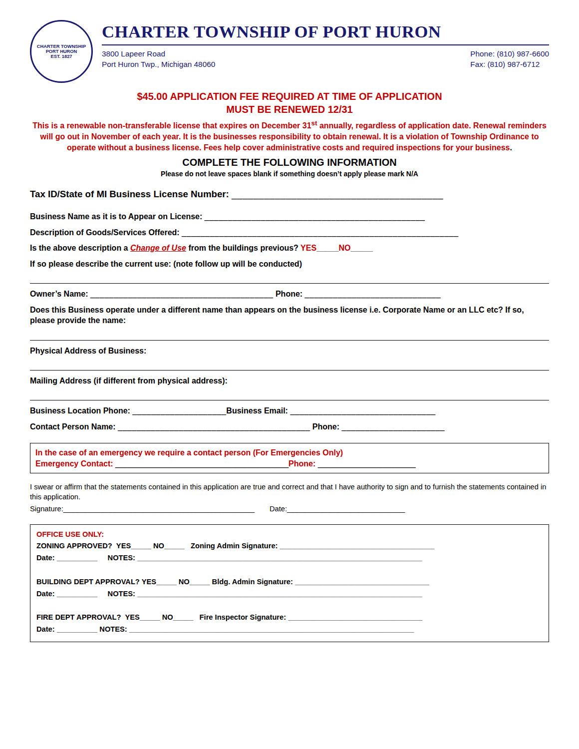CHARTER TOWNSHIP
PORT HURON
EST. 1827
CHARTER TOWNSHIP OF PORT HURON
3800 Lapeer Road
Port Huron Twp., Michigan 48060
Phone: (810) 987-6600
Fax: (810) 987-6712
$45.00 APPLICATION FEE REQUIRED AT TIME OF APPLICATION
MUST BE RENEWED 12/31
This is a renewable non-transferable license that expires on December 31st annually, regardless of application date. Renewal reminders will go out in November of each year. It is the businesses responsibility to obtain renewal. It is a violation of Township Ordinance to operate without a business license. Fees help cover administrative costs and required inspections for your business.
COMPLETE THE FOLLOWING INFORMATION
Please do not leave spaces blank if something doesn’t apply please mark N/A
Tax ID/State of MI Business License Number: _______________________________________
Business Name as it is to Appear on License: _______________________________________________
Description of Goods/Services Offered: ___________________________________________________________
Is the above description a Change of Use from the buildings previous? YES_____NO_____
If so please describe the current use: (note follow up will be conducted)
Owner’s Name: _______________________________________ Phone: _____________________________
Does this Business operate under a different name than appears on the business license i.e. Corporate Name or an LLC etc? If so, please provide the name:
Physical Address of Business:
Mailing Address (if different from physical address):
Business Location Phone: ____________________Business Email: _______________________________
Contact Person Name: _________________________________________ Phone: ______________________
In the case of an emergency we require a contact person (For Emergencies Only)
Emergency Contact: _______________________________________Phone: ______________________
I swear or affirm that the statements contained in this application are true and correct and that I have authority to sign and to furnish the statements contained in this application.
Signature:_______________________________________________
Date:_____________________________
OFFICE USE ONLY:
ZONING APPROVED? YES_____ NO_____ Zoning Admin Signature: ______________________________________
Date: __________ NOTES: ______________________________________________________________________
BUILDING DEPT APPROVAL? YES_____ NO_____ Bldg. Admin Signature: _________________________________
Date: __________ NOTES: ______________________________________________________________________
FIRE DEPT APPROVAL? YES_____ NO_____ Fire Inspector Signature: _________________________________
Date: __________ NOTES: ______________________________________________________________________